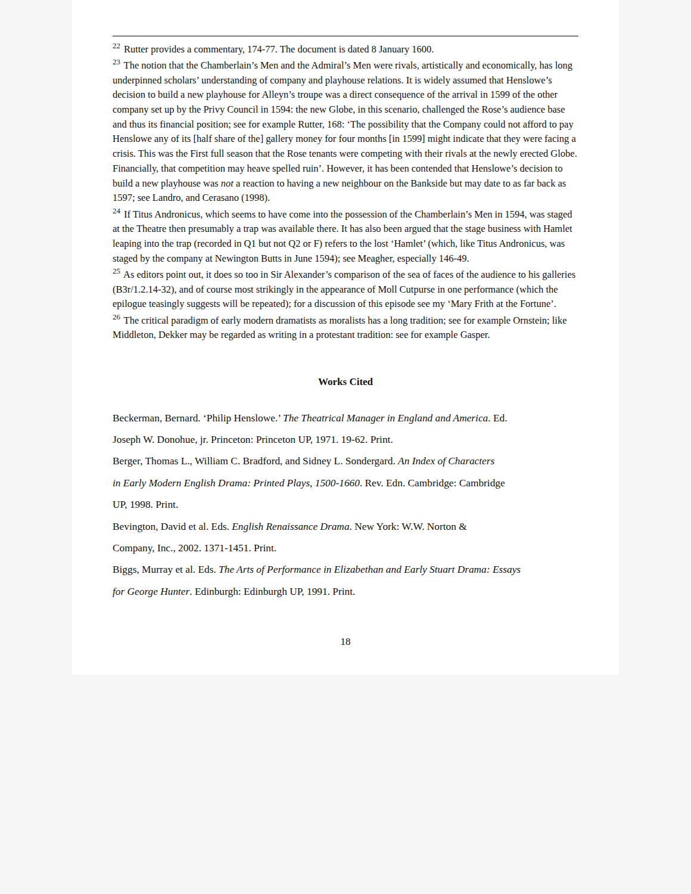22 Rutter provides a commentary, 174-77. The document is dated 8 January 1600.
23 The notion that the Chamberlain’s Men and the Admiral’s Men were rivals, artistically and economically, has long underpinned scholars’ understanding of company and playhouse relations. It is widely assumed that Henslowe’s decision to build a new playhouse for Alleyn’s troupe was a direct consequence of the arrival in 1599 of the other company set up by the Privy Council in 1594: the new Globe, in this scenario, challenged the Rose’s audience base and thus its financial position; see for example Rutter, 168: ‘The possibility that the Company could not afford to pay Henslowe any of its [half share of the] gallery money for four months [in 1599] might indicate that they were facing a crisis. This was the First full season that the Rose tenants were competing with their rivals at the newly erected Globe. Financially, that competition may heave spelled ruin’. However, it has been contended that Henslowe’s decision to build a new playhouse was not a reaction to having a new neighbour on the Bankside but may date to as far back as 1597; see Landro, and Cerasano (1998).
24 If Titus Andronicus, which seems to have come into the possession of the Chamberlain’s Men in 1594, was staged at the Theatre then presumably a trap was available there. It has also been argued that the stage business with Hamlet leaping into the trap (recorded in Q1 but not Q2 or F) refers to the lost ‘Hamlet’ (which, like Titus Andronicus, was staged by the company at Newington Butts in June 1594); see Meagher, especially 146-49.
25 As editors point out, it does so too in Sir Alexander’s comparison of the sea of faces of the audience to his galleries (B3r/1.2.14-32), and of course most strikingly in the appearance of Moll Cutpurse in one performance (which the epilogue teasingly suggests will be repeated); for a discussion of this episode see my ‘Mary Frith at the Fortune’.
26 The critical paradigm of early modern dramatists as moralists has a long tradition; see for example Ornstein; like Middleton, Dekker may be regarded as writing in a protestant tradition: see for example Gasper.
Works Cited
Beckerman, Bernard. ‘Philip Henslowe.’ The Theatrical Manager in England and America. Ed.
Joseph W. Donohue, jr. Princeton: Princeton UP, 1971. 19-62. Print.
Berger, Thomas L., William C. Bradford, and Sidney L. Sondergard. An Index of Characters
in Early Modern English Drama: Printed Plays, 1500-1660. Rev. Edn. Cambridge: Cambridge
UP, 1998. Print.
Bevington, David et al. Eds. English Renaissance Drama. New York: W.W. Norton &
Company, Inc., 2002. 1371-1451. Print.
Biggs, Murray et al. Eds. The Arts of Performance in Elizabethan and Early Stuart Drama: Essays
for George Hunter. Edinburgh: Edinburgh UP, 1991. Print.
18